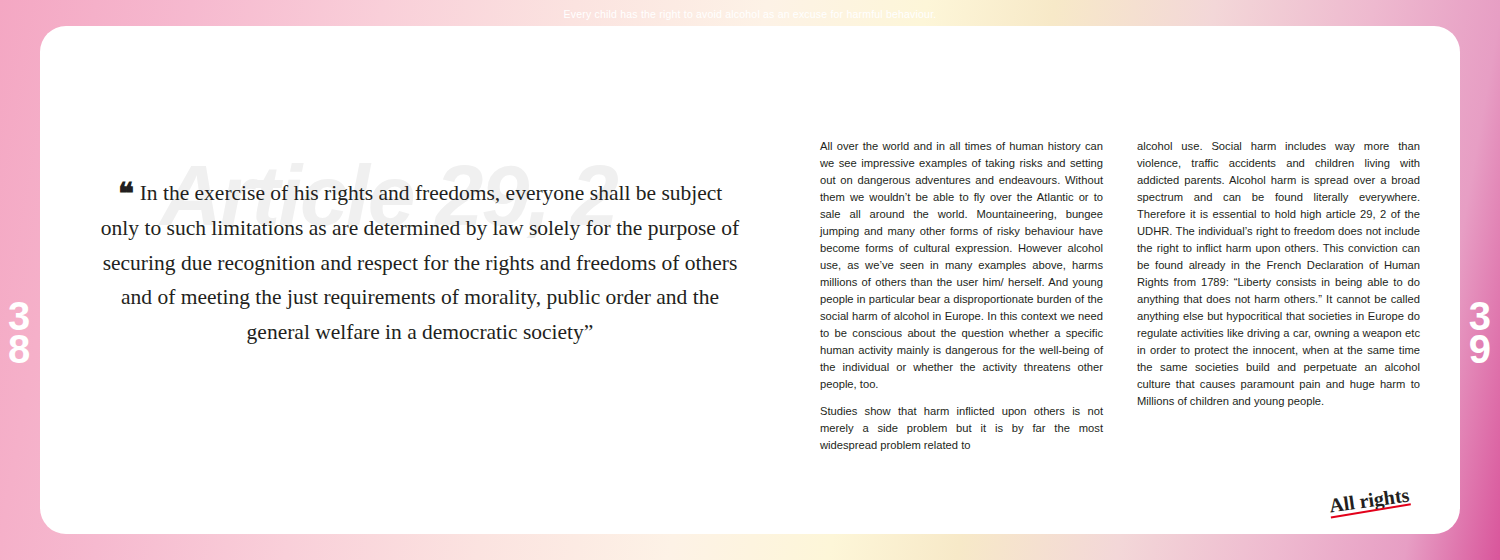Every child has the right to avoid alcohol as an excuse for harmful behaviour.
38
39
Article 29, 2
❝In the exercise of his rights and freedoms, everyone shall be subject only to such limitations as are determined by law solely for the purpose of securing due recognition and respect for the rights and freedoms of others and of meeting the just requirements of morality, public order and the general welfare in a democratic society”
All over the world and in all times of human history can we see impressive examples of taking risks and setting out on dangerous adventures and endeavours. Without them we wouldn’t be able to fly over the Atlantic or to sale all around the world. Mountaineering, bungee jumping and many other forms of risky behaviour have become forms of cultural expression. However alcohol use, as we’ve seen in many examples above, harms millions of others than the user him/ herself. And young people in particular bear a disproportionate burden of the social harm of alcohol in Europe. In this context we need to be conscious about the question whether a specific human activity mainly is dangerous for the well-being of the individual or whether the activity threatens other people, too.
Studies show that harm inflicted upon others is not merely a side problem but it is by far the most widespread problem related to
alcohol use. Social harm includes way more than violence, traffic accidents and children living with addicted parents. Alcohol harm is spread over a broad spectrum and can be found literally everywhere. Therefore it is essential to hold high article 29, 2 of the UDHR. The individual’s right to freedom does not include the right to inflict harm upon others. This conviction can be found already in the French Declaration of Human Rights from 1789: “Liberty consists in being able to do anything that does not harm others.” It cannot be called anything else but hypocritical that societies in Europe do regulate activities like driving a car, owning a weapon etc in order to protect the innocent, when at the same time the same societies build and perpetuate an alcohol culture that causes paramount pain and huge harm to Millions of children and young people.
All rights